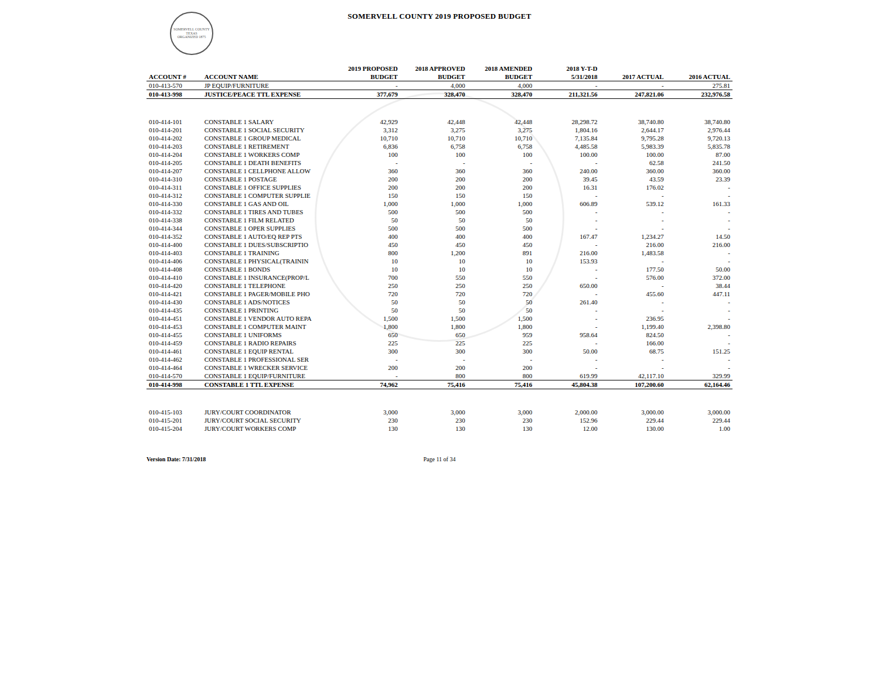SOMERVELL COUNTY
TEXAS
ORGANIZED 1875
SOMERVELL COUNTY 2019 PROPOSED BUDGET
| | | 2019 PROPOSED | 2018 APPROVED | 2018 AMENDED | 2018 Y-T-D | | |
| --- | --- | --- | --- | --- | --- | --- | --- |
| ACCOUNT # | ACCOUNT NAME | BUDGET | BUDGET | BUDGET | 5/31/2018 | 2017 ACTUAL | 2016 ACTUAL |
| 010-413-570 | JP EQUIP/FURNITURE | - | 4,000 | 4,000 | - | - | 275.81 |
| 010-413-998 | JUSTICE/PEACE TTL EXPENSE | 377,679 | 328,470 | 328,470 | 211,321.56 | 247,821.06 | 232,976.58 |
| 010-414-101 | CONSTABLE 1 SALARY | 42,929 | 42,448 | 42,448 | 28,298.72 | 38,740.80 | 38,740.80 |
| 010-414-201 | CONSTABLE 1 SOCIAL SECURITY | 3,312 | 3,275 | 3,275 | 1,804.16 | 2,644.17 | 2,976.44 |
| 010-414-202 | CONSTABLE 1 GROUP MEDICAL | 10,710 | 10,710 | 10,710 | 7,135.84 | 9,795.28 | 9,720.13 |
| 010-414-203 | CONSTABLE 1 RETIREMENT | 6,836 | 6,758 | 6,758 | 4,485.58 | 5,983.39 | 5,835.78 |
| 010-414-204 | CONSTABLE 1 WORKERS COMP | 100 | 100 | 100 | 100.00 | 100.00 | 87.00 |
| 010-414-205 | CONSTABLE 1 DEATH BENEFITS | - | - | - | - | 62.58 | 241.50 |
| 010-414-207 | CONSTABLE 1 CELLPHONE ALLOW | 360 | 360 | 360 | 240.00 | 360.00 | 360.00 |
| 010-414-310 | CONSTABLE 1 POSTAGE | 200 | 200 | 200 | 39.45 | 43.59 | 23.39 |
| 010-414-311 | CONSTABLE 1 OFFICE SUPPLIES | 200 | 200 | 200 | 16.31 | 176.02 | - |
| 010-414-312 | CONSTABLE 1 COMPUTER SUPPLIE | 150 | 150 | 150 | - | - | - |
| 010-414-330 | CONSTABLE 1 GAS AND OIL | 1,000 | 1,000 | 1,000 | 606.89 | 539.12 | 161.33 |
| 010-414-332 | CONSTABLE 1 TIRES AND TUBES | 500 | 500 | 500 | - | - | - |
| 010-414-338 | CONSTABLE 1 FILM RELATED | 50 | 50 | 50 | - | - | - |
| 010-414-344 | CONSTABLE 1 OPER SUPPLIES | 500 | 500 | 500 | - | - | - |
| 010-414-352 | CONSTABLE 1 AUTO/EQ REP PTS | 400 | 400 | 400 | 167.47 | 1,234.27 | 14.50 |
| 010-414-400 | CONSTABLE 1 DUES/SUBSCRIPTIO | 450 | 450 | 450 | - | 216.00 | 216.00 |
| 010-414-403 | CONSTABLE 1 TRAINING | 800 | 1,200 | 891 | 216.00 | 1,483.58 | - |
| 010-414-406 | CONSTABLE 1 PHYSICAL(TRAININ | 10 | 10 | 10 | 153.93 | - | - |
| 010-414-408 | CONSTABLE 1 BONDS | 10 | 10 | 10 | - | 177.50 | 50.00 |
| 010-414-410 | CONSTABLE 1 INSURANCE(PROP/L | 700 | 550 | 550 | - | 576.00 | 372.00 |
| 010-414-420 | CONSTABLE 1 TELEPHONE | 250 | 250 | 250 | 650.00 | - | 38.44 |
| 010-414-421 | CONSTABLE 1 PAGER/MOBILE PHO | 720 | 720 | 720 | - | 455.60 | 447.11 |
| 010-414-430 | CONSTABLE 1 ADS/NOTICES | 50 | 50 | 50 | 261.40 | - | - |
| 010-414-435 | CONSTABLE 1 PRINTING | 50 | 50 | 50 | - | - | - |
| 010-414-451 | CONSTABLE 1 VENDOR AUTO REPA | 1,500 | 1,500 | 1,500 | - | 236.95 | - |
| 010-414-453 | CONSTABLE 1 COMPUTER MAINT | 1,800 | 1,800 | 1,800 | - | 1,199.40 | 2,398.80 |
| 010-414-455 | CONSTABLE 1 UNIFORMS | 650 | 650 | 959 | 958.64 | 824.50 | - |
| 010-414-459 | CONSTABLE 1 RADIO REPAIRS | 225 | 225 | 225 | - | 166.00 | - |
| 010-414-461 | CONSTABLE 1 EQUIP RENTAL | 300 | 300 | 300 | 50.00 | 68.75 | 151.25 |
| 010-414-462 | CONSTABLE 1 PROFESSIONAL SER | - | - | - | - | - | - |
| 010-414-464 | CONSTABLE 1 WRECKER SERVICE | 200 | 200 | 200 | - | - | - |
| 010-414-570 | CONSTABLE 1 EQUIP/FURNITURE | - | 800 | 800 | 619.99 | 42,117.10 | 329.99 |
| 010-414-998 | CONSTABLE 1 TTL EXPENSE | 74,962 | 75,416 | 75,416 | 45,804.38 | 107,200.60 | 62,164.46 |
| 010-415-103 | JURY/COURT COORDINATOR | 3,000 | 3,000 | 3,000 | 2,000.00 | 3,000.00 | 3,000.00 |
| 010-415-201 | JURY/COURT SOCIAL SECURITY | 230 | 230 | 230 | 152.96 | 229.44 | 229.44 |
| 010-415-204 | JURY/COURT WORKERS COMP | 130 | 130 | 130 | 12.00 | 130.00 | 1.00 |
Version Date: 7/31/2018
Page 11 of 34